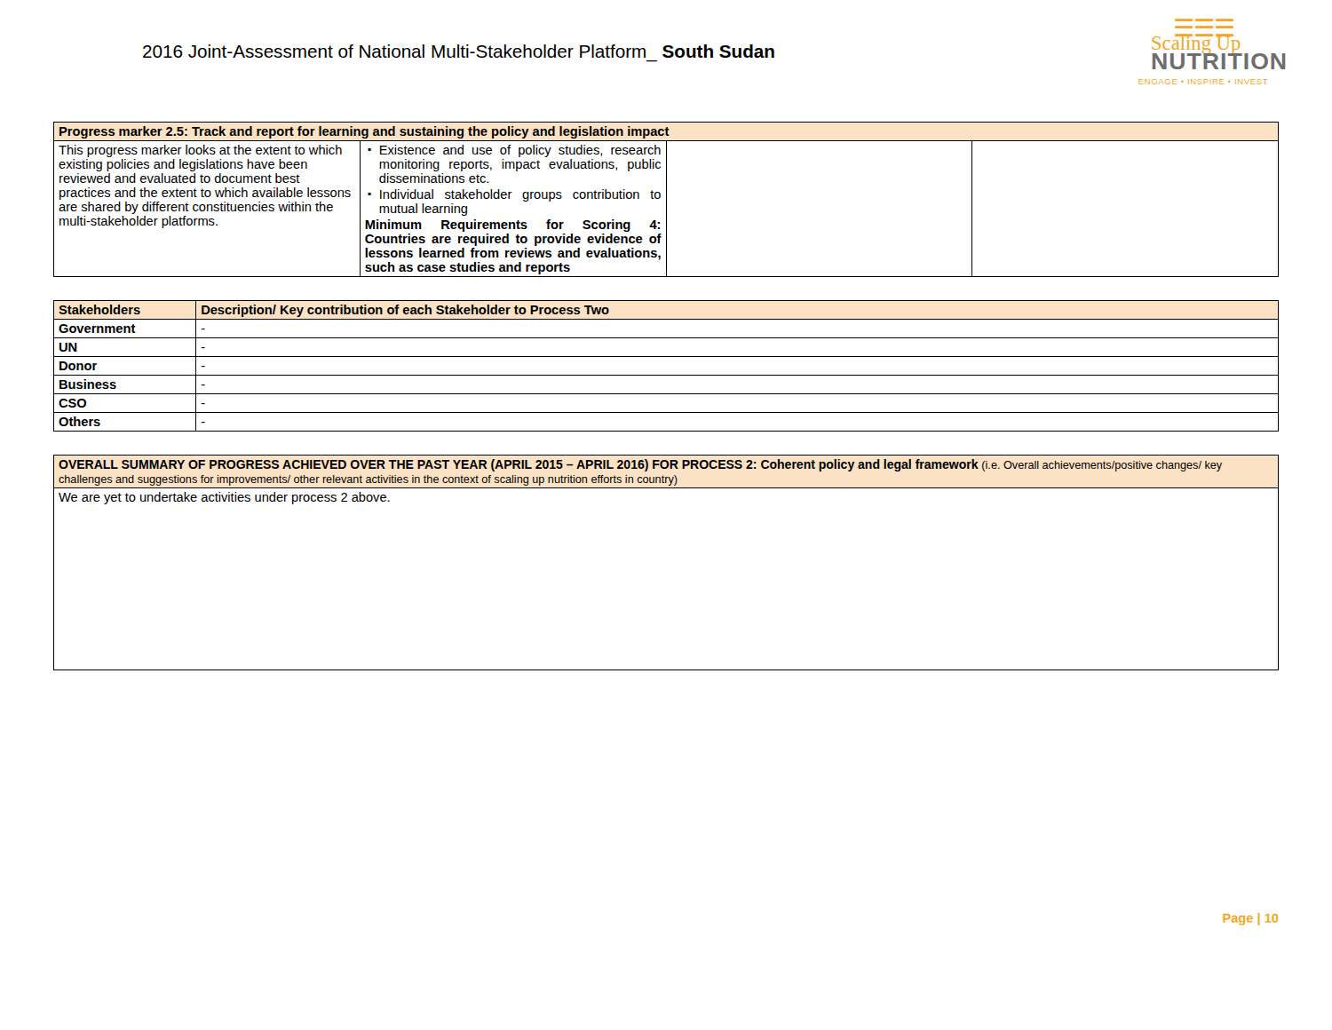2016 Joint-Assessment of National Multi-Stakeholder Platform_ South Sudan
☰☰☰
Scaling Up NUTRITION
ENGAGE • INSPIRE • INVEST
| Progress marker 2.5: Track and report for learning and sustaining the policy and legislation impact |
| This progress marker looks at the extent to which existing policies and legislations have been reviewed and evaluated to document best practices and the extent to which available lessons are shared by different constituencies within the multi-stakeholder platforms. | Existence and use of policy studies, research monitoring reports, impact evaluations, public disseminations etc. Individual stakeholder groups contribution to mutual learning Minimum Requirements for Scoring 4: Countries are required to provide evidence of lessons learned from reviews and evaluations, such as case studies and reports | | |
| Stakeholders | Description/ Key contribution of each Stakeholder to Process Two |
| Government | - |
| UN | - |
| Donor | - |
| Business | - |
| CSO | - |
| Others | - |
| OVERALL SUMMARY OF PROGRESS ACHIEVED OVER THE PAST YEAR (APRIL 2015 – APRIL 2016) FOR PROCESS 2: Coherent policy and legal framework (i.e. Overall achievements/positive changes/ key challenges and suggestions for improvements/ other relevant activities in the context of scaling up nutrition efforts in country) |
| We are yet to undertake activities under process 2 above. |
Page | 10